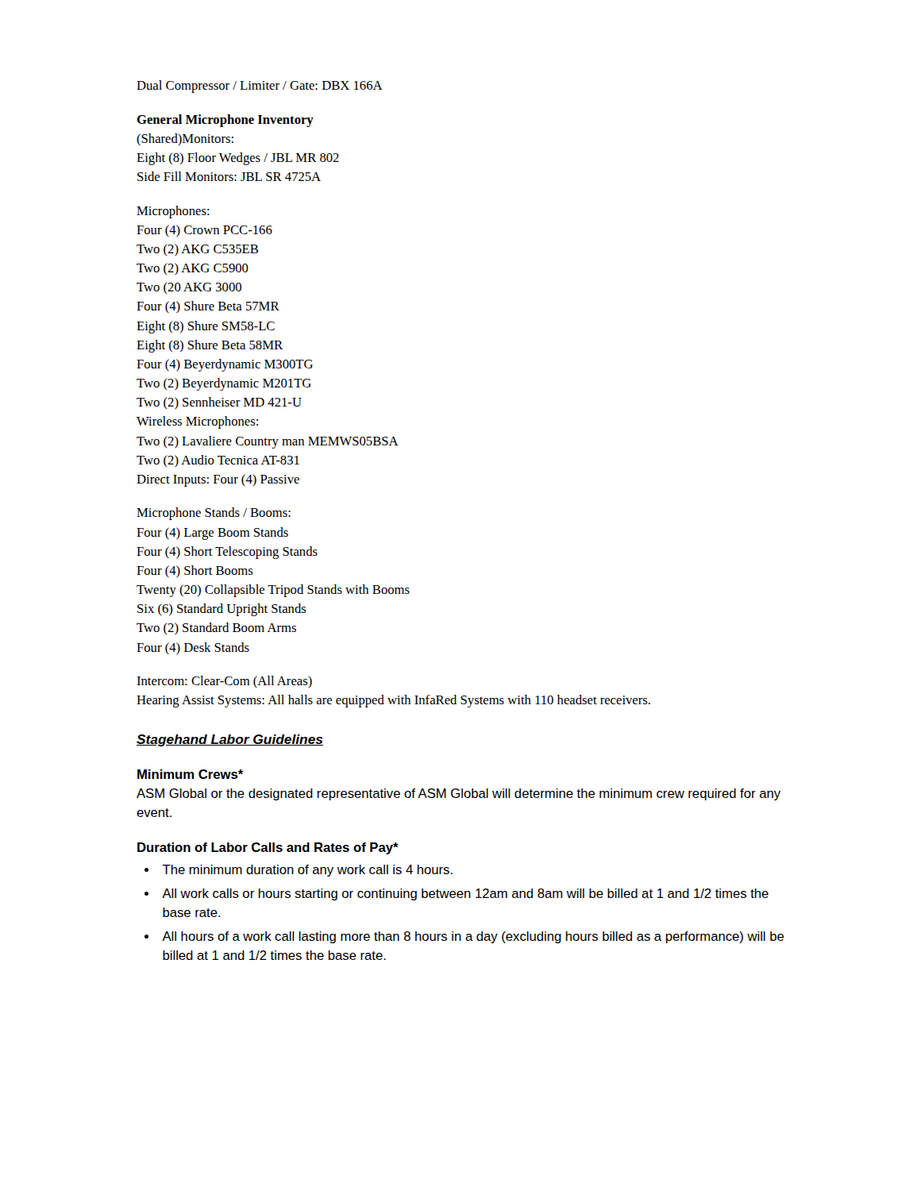Dual Compressor / Limiter / Gate: DBX 166A
General Microphone Inventory
(Shared)Monitors:
Eight (8) Floor Wedges / JBL MR 802
Side Fill Monitors: JBL SR 4725A
Microphones:
Four (4) Crown PCC-166
Two (2) AKG C535EB
Two (2) AKG C5900
Two (20 AKG 3000
Four (4) Shure Beta 57MR
Eight (8) Shure SM58-LC
Eight (8) Shure Beta 58MR
Four (4) Beyerdynamic M300TG
Two (2) Beyerdynamic M201TG
Two (2) Sennheiser MD 421-U
Wireless Microphones:
Two (2) Lavaliere Country man MEMWS05BSA
Two (2) Audio Tecnica AT-831
Direct Inputs: Four (4) Passive
Microphone Stands / Booms:
Four (4) Large Boom Stands
Four (4) Short Telescoping Stands
Four (4) Short Booms
Twenty (20) Collapsible Tripod Stands with Booms
Six (6) Standard Upright Stands
Two (2) Standard Boom Arms
Four (4) Desk Stands
Intercom: Clear-Com (All Areas)
Hearing Assist Systems: All halls are equipped with InfaRed Systems with 110 headset receivers.
Stagehand Labor Guidelines
Minimum Crews*
ASM Global or the designated representative of ASM Global will determine the minimum crew required for any event.
Duration of Labor Calls and Rates of Pay*
The minimum duration of any work call is 4 hours.
All work calls or hours starting or continuing between 12am and 8am will be billed at 1 and 1/2 times the base rate.
All hours of a work call lasting more than 8 hours in a day (excluding hours billed as a performance) will be billed at 1 and 1/2 times the base rate.